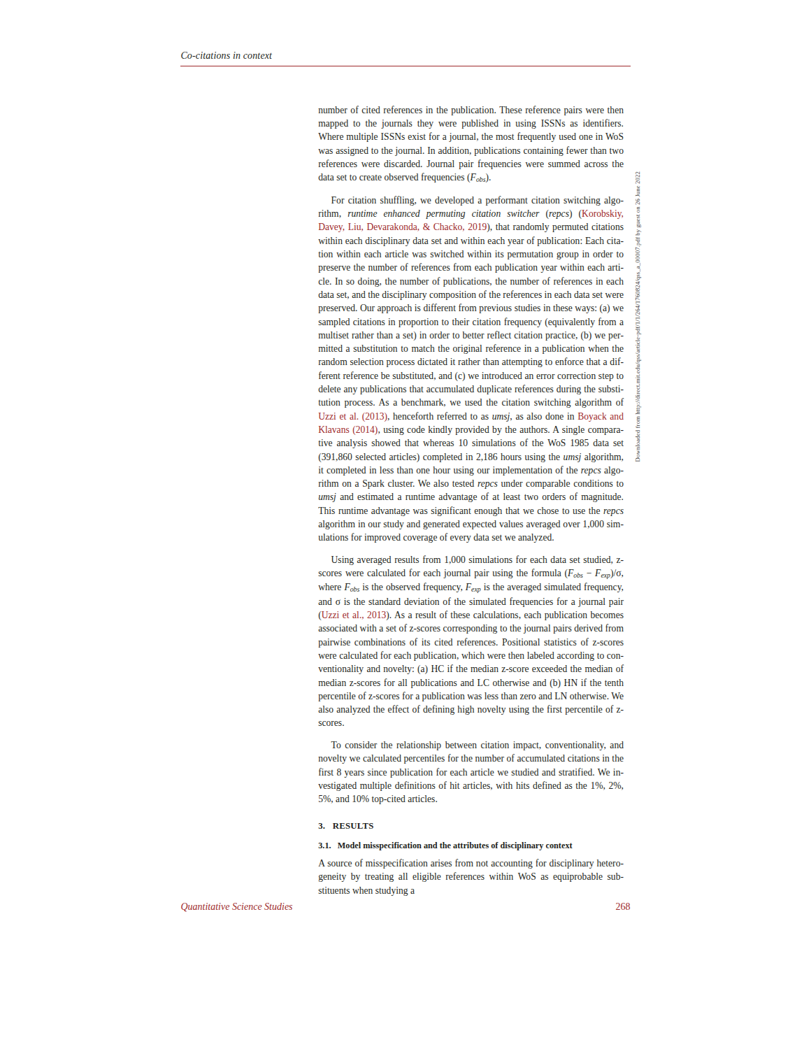Co-citations in context
Downloaded from http://direct.mit.edu/qss/article-pdf/1/1/264/1760824/qss_a_00007.pdf by guest on 26 June 2022
number of cited references in the publication. These reference pairs were then mapped to the journals they were published in using ISSNs as identifiers. Where multiple ISSNs exist for a journal, the most frequently used one in WoS was assigned to the journal. In addition, publications containing fewer than two references were discarded. Journal pair frequencies were summed across the data set to create observed frequencies (Fobs).
For citation shuffling, we developed a performant citation switching algorithm, runtime enhanced permuting citation switcher (repcs) (Korobskiy, Davey, Liu, Devarakonda, & Chacko, 2019), that randomly permuted citations within each disciplinary data set and within each year of publication: Each citation within each article was switched within its permutation group in order to preserve the number of references from each publication year within each article. In so doing, the number of publications, the number of references in each data set, and the disciplinary composition of the references in each data set were preserved. Our approach is different from previous studies in these ways: (a) we sampled citations in proportion to their citation frequency (equivalently from a multiset rather than a set) in order to better reflect citation practice, (b) we permitted a substitution to match the original reference in a publication when the random selection process dictated it rather than attempting to enforce that a different reference be substituted, and (c) we introduced an error correction step to delete any publications that accumulated duplicate references during the substitution process. As a benchmark, we used the citation switching algorithm of Uzzi et al. (2013), henceforth referred to as umsj, as also done in Boyack and Klavans (2014), using code kindly provided by the authors. A single comparative analysis showed that whereas 10 simulations of the WoS 1985 data set (391,860 selected articles) completed in 2,186 hours using the umsj algorithm, it completed in less than one hour using our implementation of the repcs algorithm on a Spark cluster. We also tested repcs under comparable conditions to umsj and estimated a runtime advantage of at least two orders of magnitude. This runtime advantage was significant enough that we chose to use the repcs algorithm in our study and generated expected values averaged over 1,000 simulations for improved coverage of every data set we analyzed.
Using averaged results from 1,000 simulations for each data set studied, z-scores were calculated for each journal pair using the formula (Fobs − Fexp)/σ, where Fobs is the observed frequency, Fexp is the averaged simulated frequency, and σ is the standard deviation of the simulated frequencies for a journal pair (Uzzi et al., 2013). As a result of these calculations, each publication becomes associated with a set of z-scores corresponding to the journal pairs derived from pairwise combinations of its cited references. Positional statistics of z-scores were calculated for each publication, which were then labeled according to conventionality and novelty: (a) HC if the median z-score exceeded the median of median z-scores for all publications and LC otherwise and (b) HN if the tenth percentile of z-scores for a publication was less than zero and LN otherwise. We also analyzed the effect of defining high novelty using the first percentile of z-scores.
To consider the relationship between citation impact, conventionality, and novelty we calculated percentiles for the number of accumulated citations in the first 8 years since publication for each article we studied and stratified. We investigated multiple definitions of hit articles, with hits defined as the 1%, 2%, 5%, and 10% top-cited articles.
3. RESULTS
3.1. Model misspecification and the attributes of disciplinary context
A source of misspecification arises from not accounting for disciplinary heterogeneity by treating all eligible references within WoS as equiprobable substituents when studying a
Quantitative Science Studies 268